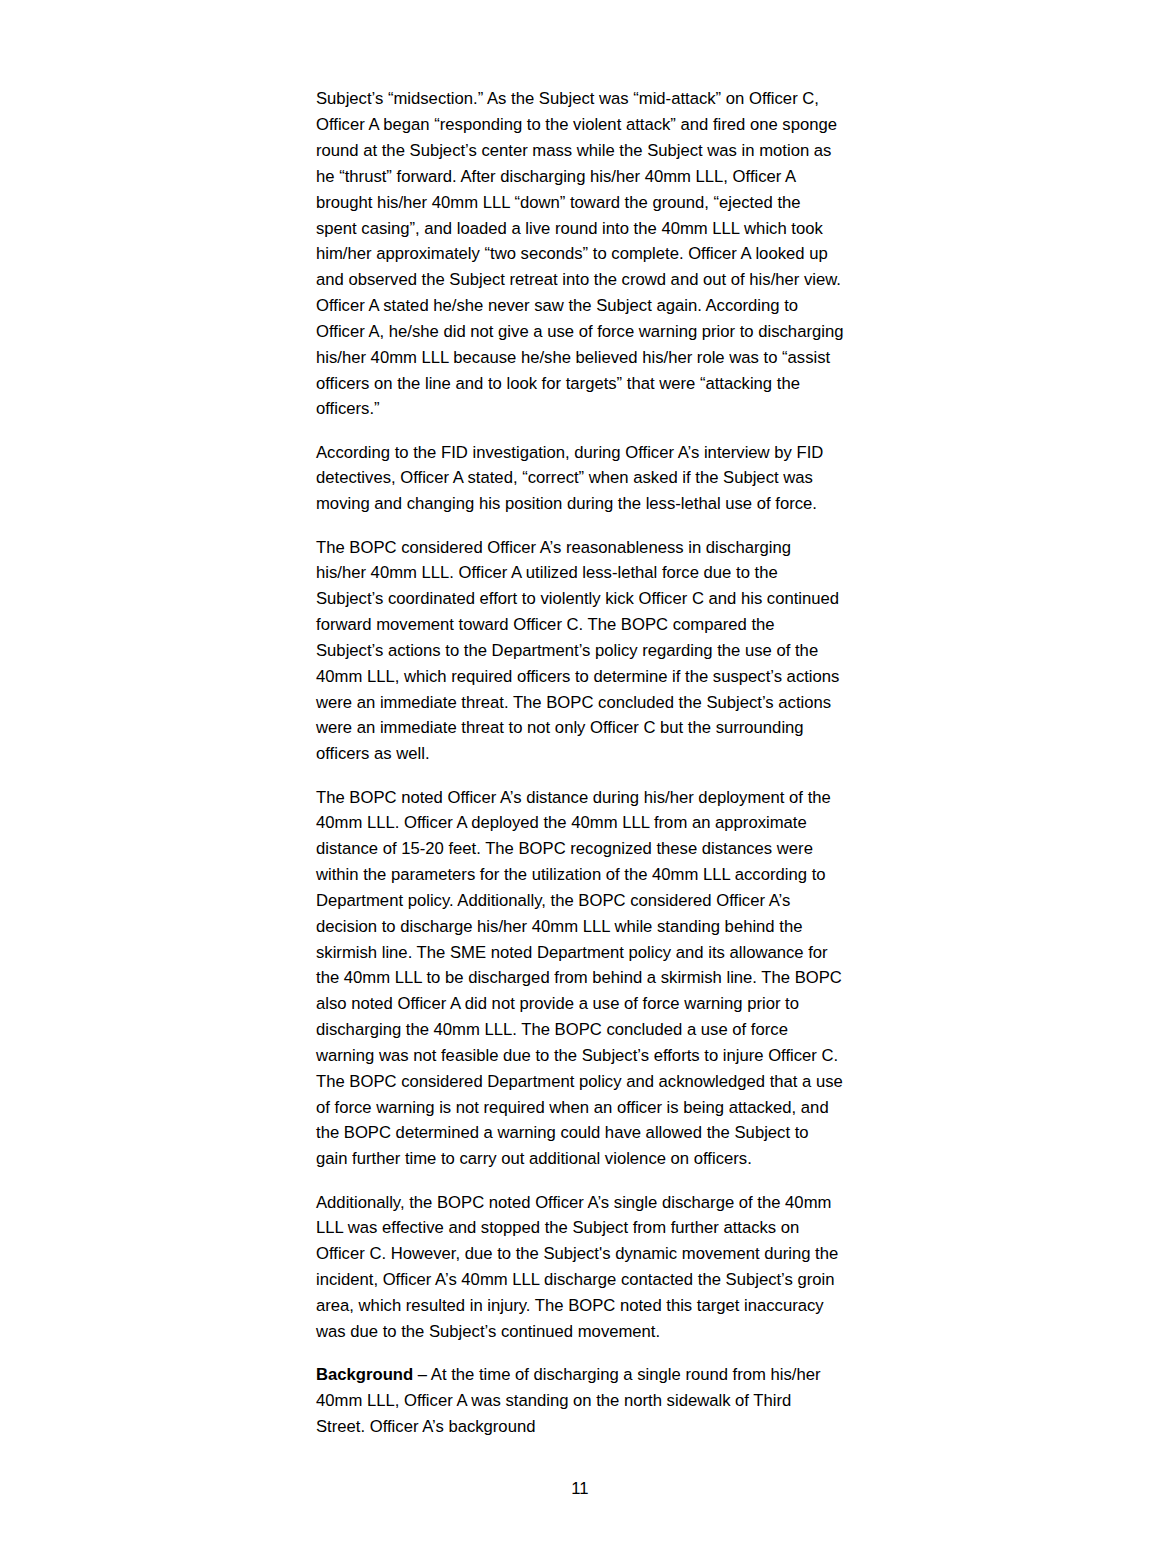Subject’s “midsection.” As the Subject was “mid-attack” on Officer C, Officer A began “responding to the violent attack” and fired one sponge round at the Subject’s center mass while the Subject was in motion as he “thrust” forward. After discharging his/her 40mm LLL, Officer A brought his/her 40mm LLL “down” toward the ground, “ejected the spent casing”, and loaded a live round into the 40mm LLL which took him/her approximately “two seconds” to complete. Officer A looked up and observed the Subject retreat into the crowd and out of his/her view. Officer A stated he/she never saw the Subject again. According to Officer A, he/she did not give a use of force warning prior to discharging his/her 40mm LLL because he/she believed his/her role was to “assist officers on the line and to look for targets” that were “attacking the officers.”
According to the FID investigation, during Officer A’s interview by FID detectives, Officer A stated, “correct” when asked if the Subject was moving and changing his position during the less-lethal use of force.
The BOPC considered Officer A’s reasonableness in discharging his/her 40mm LLL. Officer A utilized less-lethal force due to the Subject’s coordinated effort to violently kick Officer C and his continued forward movement toward Officer C. The BOPC compared the Subject’s actions to the Department’s policy regarding the use of the 40mm LLL, which required officers to determine if the suspect’s actions were an immediate threat. The BOPC concluded the Subject’s actions were an immediate threat to not only Officer C but the surrounding officers as well.
The BOPC noted Officer A’s distance during his/her deployment of the 40mm LLL. Officer A deployed the 40mm LLL from an approximate distance of 15-20 feet. The BOPC recognized these distances were within the parameters for the utilization of the 40mm LLL according to Department policy. Additionally, the BOPC considered Officer A’s decision to discharge his/her 40mm LLL while standing behind the skirmish line. The SME noted Department policy and its allowance for the 40mm LLL to be discharged from behind a skirmish line. The BOPC also noted Officer A did not provide a use of force warning prior to discharging the 40mm LLL. The BOPC concluded a use of force warning was not feasible due to the Subject’s efforts to injure Officer C. The BOPC considered Department policy and acknowledged that a use of force warning is not required when an officer is being attacked, and the BOPC determined a warning could have allowed the Subject to gain further time to carry out additional violence on officers.
Additionally, the BOPC noted Officer A’s single discharge of the 40mm LLL was effective and stopped the Subject from further attacks on Officer C. However, due to the Subject's dynamic movement during the incident, Officer A’s 40mm LLL discharge contacted the Subject’s groin area, which resulted in injury. The BOPC noted this target inaccuracy was due to the Subject’s continued movement.
Background – At the time of discharging a single round from his/her 40mm LLL, Officer A was standing on the north sidewalk of Third Street. Officer A’s background
11